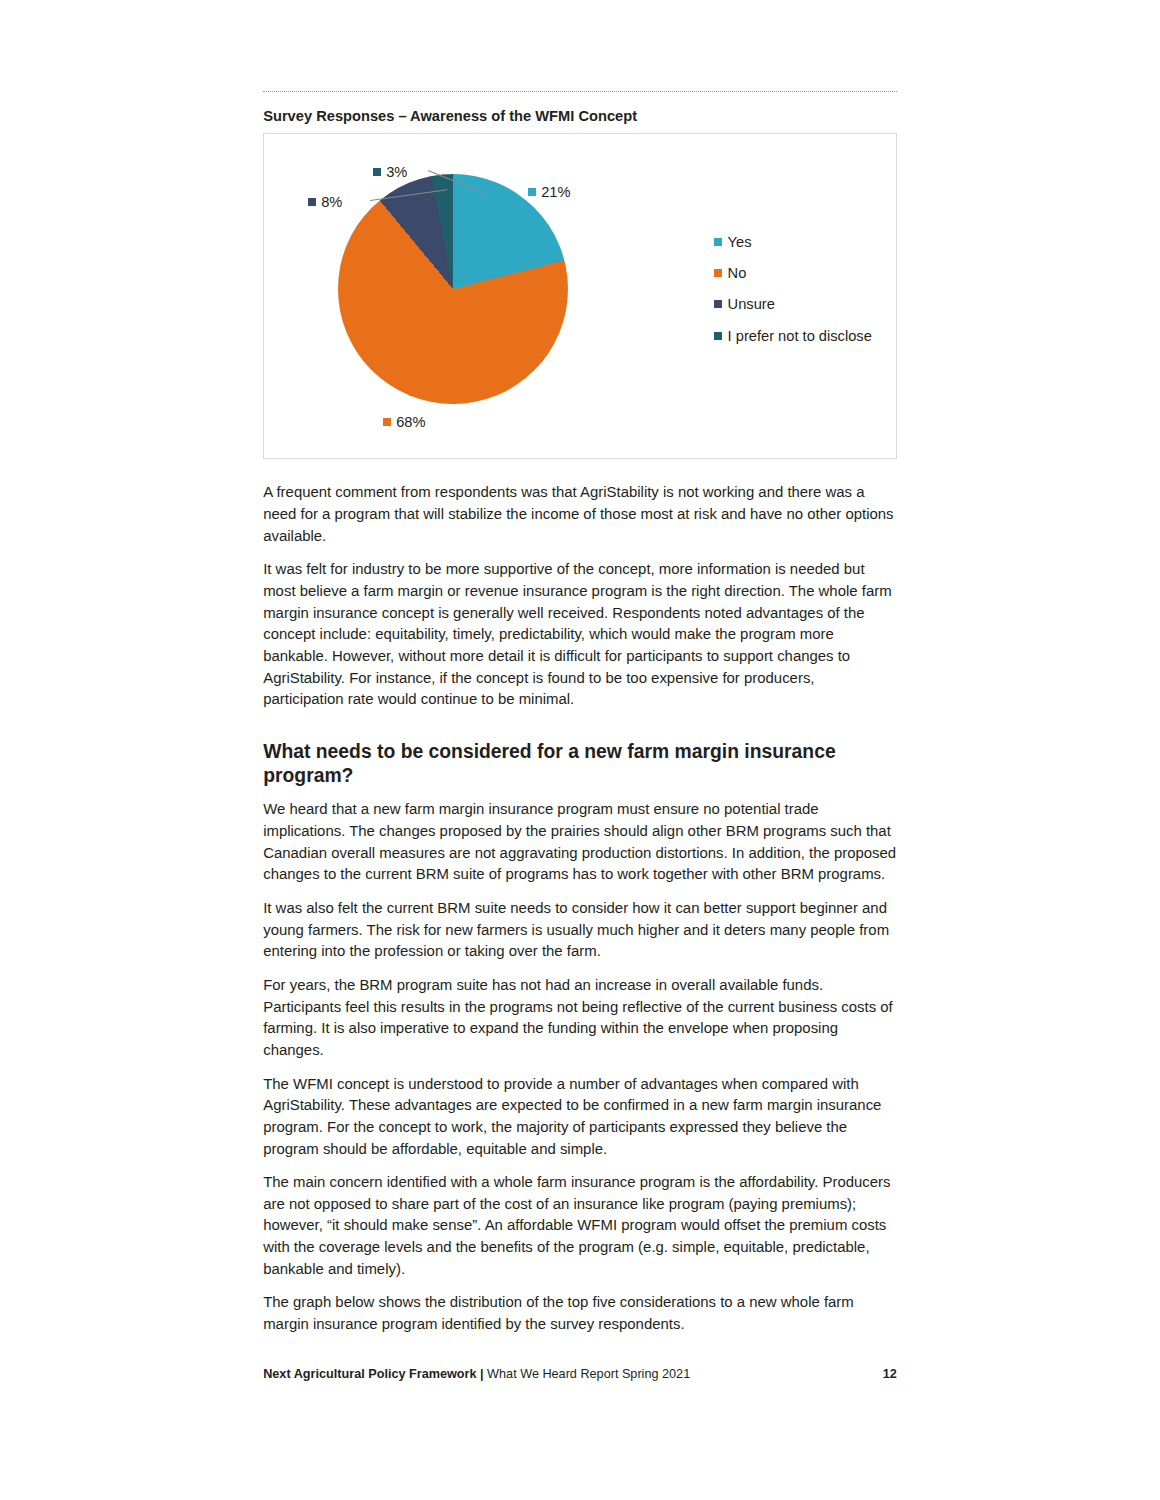Survey Responses – Awareness of the WFMI Concept
21%
3%
8%
68%
Yes
No
Unsure
I prefer not to disclose
A frequent comment from respondents was that AgriStability is not working and there was a need for a program that will stabilize the income of those most at risk and have no other options available.
It was felt for industry to be more supportive of the concept, more information is needed but most believe a farm margin or revenue insurance program is the right direction. The whole farm margin insurance concept is generally well received. Respondents noted advantages of the concept include: equitability, timely, predictability, which would make the program more bankable. However, without more detail it is difficult for participants to support changes to AgriStability. For instance, if the concept is found to be too expensive for producers, participation rate would continue to be minimal.
What needs to be considered for a new farm margin insurance program?
We heard that a new farm margin insurance program must ensure no potential trade implications. The changes proposed by the prairies should align other BRM programs such that Canadian overall measures are not aggravating production distortions. In addition, the proposed changes to the current BRM suite of programs has to work together with other BRM programs.
It was also felt the current BRM suite needs to consider how it can better support beginner and young farmers. The risk for new farmers is usually much higher and it deters many people from entering into the profession or taking over the farm.
For years, the BRM program suite has not had an increase in overall available funds. Participants feel this results in the programs not being reflective of the current business costs of farming. It is also imperative to expand the funding within the envelope when proposing changes.
The WFMI concept is understood to provide a number of advantages when compared with AgriStability. These advantages are expected to be confirmed in a new farm margin insurance program. For the concept to work, the majority of participants expressed they believe the program should be affordable, equitable and simple.
The main concern identified with a whole farm insurance program is the affordability. Producers are not opposed to share part of the cost of an insurance like program (paying premiums); however, “it should make sense”. An affordable WFMI program would offset the premium costs with the coverage levels and the benefits of the program (e.g. simple, equitable, predictable, bankable and timely).
The graph below shows the distribution of the top five considerations to a new whole farm margin insurance program identified by the survey respondents.
Next Agricultural Policy Framework | What We Heard Report Spring 2021
12